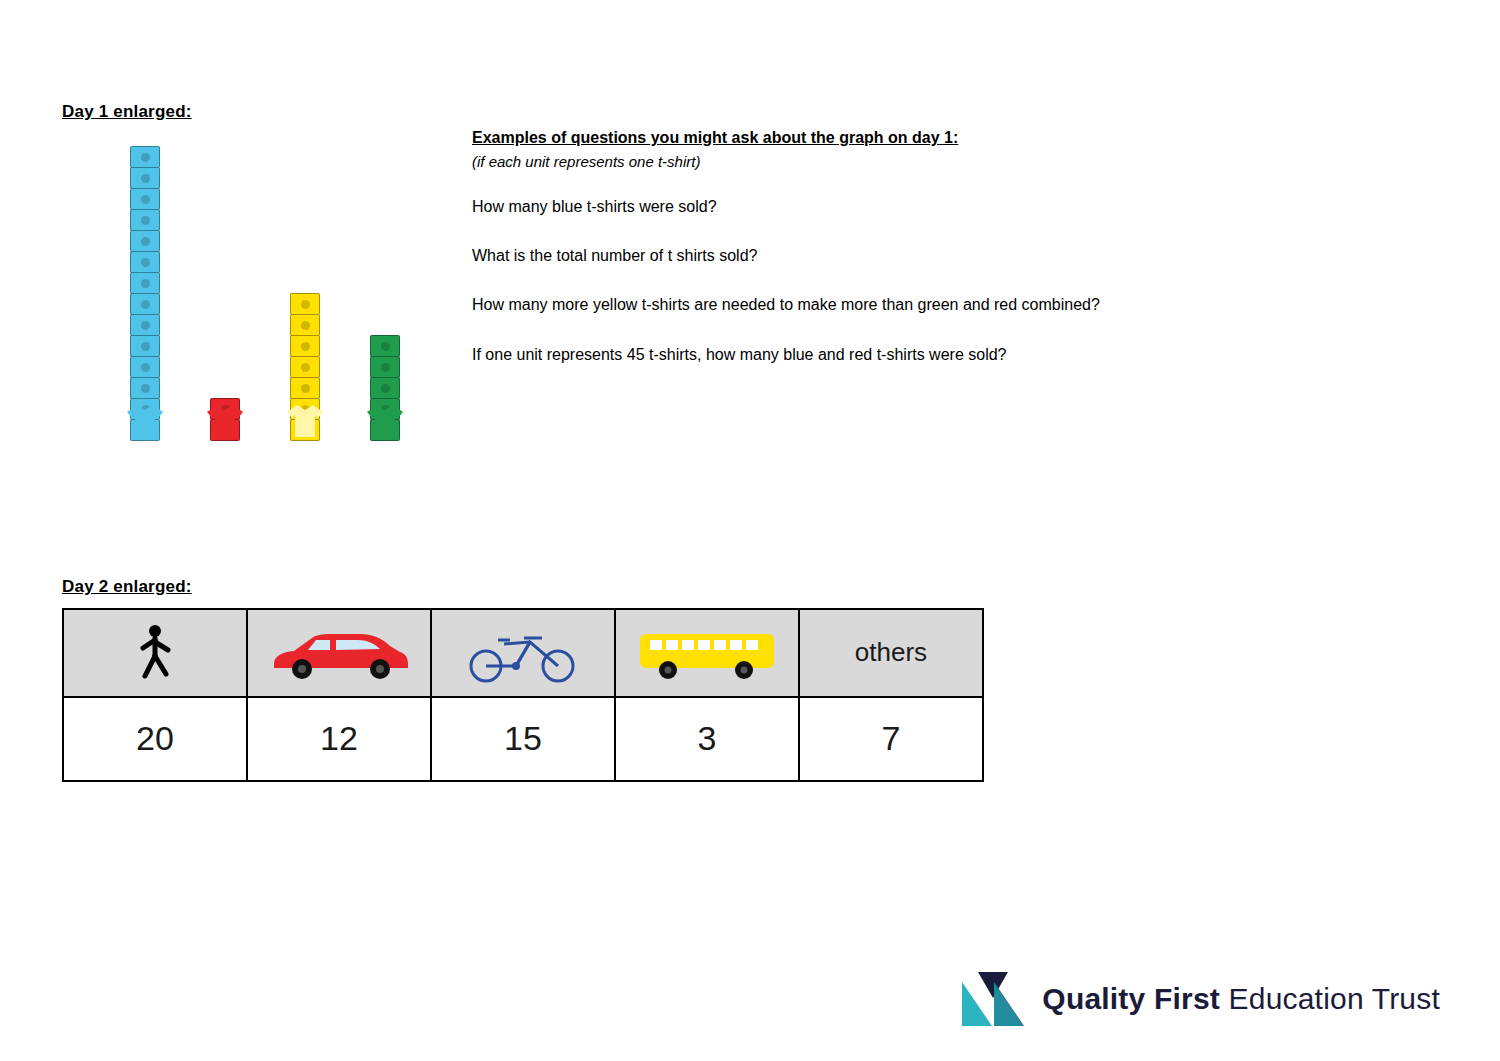Day 1 enlarged:
Examples of questions you might ask about the graph on day 1:
(if each unit represents one t-shirt)
How many blue t-shirts were sold?
What is the total number of t shirts sold?
How many more yellow t-shirts are needed to make more than green and red combined?
If one unit represents 45 t-shirts, how many blue and red t-shirts were sold?
Day 2 enlarged:
| | | | | others |
| 20 | 12 | 15 | 3 | 7 |
Quality First Education Trust